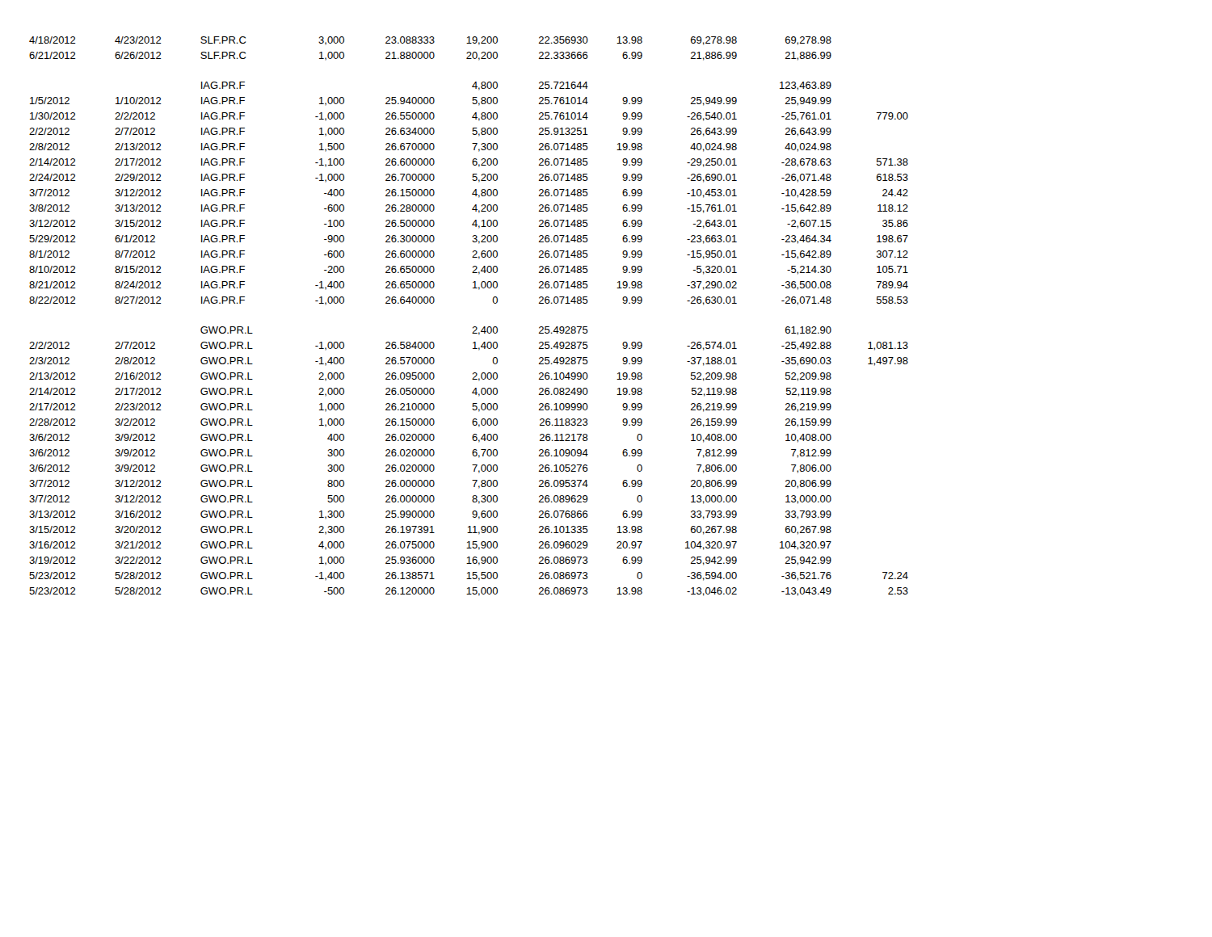| 4/18/2012 | 4/23/2012 | SLF.PR.C | 3,000 | 23.088333 | 19,200 | 22.356930 | 13.98 | 69,278.98 | 69,278.98 | |
| 6/21/2012 | 6/26/2012 | SLF.PR.C | 1,000 | 21.880000 | 20,200 | 22.333666 | 6.99 | 21,886.99 | 21,886.99 | |
| | | IAG.PR.F | | | 4,800 | 25.721644 | | | 123,463.89 | |
| 1/5/2012 | 1/10/2012 | IAG.PR.F | 1,000 | 25.940000 | 5,800 | 25.761014 | 9.99 | 25,949.99 | 25,949.99 | |
| 1/30/2012 | 2/2/2012 | IAG.PR.F | -1,000 | 26.550000 | 4,800 | 25.761014 | 9.99 | -26,540.01 | -25,761.01 | 779.00 |
| 2/2/2012 | 2/7/2012 | IAG.PR.F | 1,000 | 26.634000 | 5,800 | 25.913251 | 9.99 | 26,643.99 | 26,643.99 | |
| 2/8/2012 | 2/13/2012 | IAG.PR.F | 1,500 | 26.670000 | 7,300 | 26.071485 | 19.98 | 40,024.98 | 40,024.98 | |
| 2/14/2012 | 2/17/2012 | IAG.PR.F | -1,100 | 26.600000 | 6,200 | 26.071485 | 9.99 | -29,250.01 | -28,678.63 | 571.38 |
| 2/24/2012 | 2/29/2012 | IAG.PR.F | -1,000 | 26.700000 | 5,200 | 26.071485 | 9.99 | -26,690.01 | -26,071.48 | 618.53 |
| 3/7/2012 | 3/12/2012 | IAG.PR.F | -400 | 26.150000 | 4,800 | 26.071485 | 6.99 | -10,453.01 | -10,428.59 | 24.42 |
| 3/8/2012 | 3/13/2012 | IAG.PR.F | -600 | 26.280000 | 4,200 | 26.071485 | 6.99 | -15,761.01 | -15,642.89 | 118.12 |
| 3/12/2012 | 3/15/2012 | IAG.PR.F | -100 | 26.500000 | 4,100 | 26.071485 | 6.99 | -2,643.01 | -2,607.15 | 35.86 |
| 5/29/2012 | 6/1/2012 | IAG.PR.F | -900 | 26.300000 | 3,200 | 26.071485 | 6.99 | -23,663.01 | -23,464.34 | 198.67 |
| 8/1/2012 | 8/7/2012 | IAG.PR.F | -600 | 26.600000 | 2,600 | 26.071485 | 9.99 | -15,950.01 | -15,642.89 | 307.12 |
| 8/10/2012 | 8/15/2012 | IAG.PR.F | -200 | 26.650000 | 2,400 | 26.071485 | 9.99 | -5,320.01 | -5,214.30 | 105.71 |
| 8/21/2012 | 8/24/2012 | IAG.PR.F | -1,400 | 26.650000 | 1,000 | 26.071485 | 19.98 | -37,290.02 | -36,500.08 | 789.94 |
| 8/22/2012 | 8/27/2012 | IAG.PR.F | -1,000 | 26.640000 | 0 | 26.071485 | 9.99 | -26,630.01 | -26,071.48 | 558.53 |
| | | GWO.PR.L | | | 2,400 | 25.492875 | | | 61,182.90 | |
| 2/2/2012 | 2/7/2012 | GWO.PR.L | -1,000 | 26.584000 | 1,400 | 25.492875 | 9.99 | -26,574.01 | -25,492.88 | 1,081.13 |
| 2/3/2012 | 2/8/2012 | GWO.PR.L | -1,400 | 26.570000 | 0 | 25.492875 | 9.99 | -37,188.01 | -35,690.03 | 1,497.98 |
| 2/13/2012 | 2/16/2012 | GWO.PR.L | 2,000 | 26.095000 | 2,000 | 26.104990 | 19.98 | 52,209.98 | 52,209.98 | |
| 2/14/2012 | 2/17/2012 | GWO.PR.L | 2,000 | 26.050000 | 4,000 | 26.082490 | 19.98 | 52,119.98 | 52,119.98 | |
| 2/17/2012 | 2/23/2012 | GWO.PR.L | 1,000 | 26.210000 | 5,000 | 26.109990 | 9.99 | 26,219.99 | 26,219.99 | |
| 2/28/2012 | 3/2/2012 | GWO.PR.L | 1,000 | 26.150000 | 6,000 | 26.118323 | 9.99 | 26,159.99 | 26,159.99 | |
| 3/6/2012 | 3/9/2012 | GWO.PR.L | 400 | 26.020000 | 6,400 | 26.112178 | 0 | 10,408.00 | 10,408.00 | |
| 3/6/2012 | 3/9/2012 | GWO.PR.L | 300 | 26.020000 | 6,700 | 26.109094 | 6.99 | 7,812.99 | 7,812.99 | |
| 3/6/2012 | 3/9/2012 | GWO.PR.L | 300 | 26.020000 | 7,000 | 26.105276 | 0 | 7,806.00 | 7,806.00 | |
| 3/7/2012 | 3/12/2012 | GWO.PR.L | 800 | 26.000000 | 7,800 | 26.095374 | 6.99 | 20,806.99 | 20,806.99 | |
| 3/7/2012 | 3/12/2012 | GWO.PR.L | 500 | 26.000000 | 8,300 | 26.089629 | 0 | 13,000.00 | 13,000.00 | |
| 3/13/2012 | 3/16/2012 | GWO.PR.L | 1,300 | 25.990000 | 9,600 | 26.076866 | 6.99 | 33,793.99 | 33,793.99 | |
| 3/15/2012 | 3/20/2012 | GWO.PR.L | 2,300 | 26.197391 | 11,900 | 26.101335 | 13.98 | 60,267.98 | 60,267.98 | |
| 3/16/2012 | 3/21/2012 | GWO.PR.L | 4,000 | 26.075000 | 15,900 | 26.096029 | 20.97 | 104,320.97 | 104,320.97 | |
| 3/19/2012 | 3/22/2012 | GWO.PR.L | 1,000 | 25.936000 | 16,900 | 26.086973 | 6.99 | 25,942.99 | 25,942.99 | |
| 5/23/2012 | 5/28/2012 | GWO.PR.L | -1,400 | 26.138571 | 15,500 | 26.086973 | 0 | -36,594.00 | -36,521.76 | 72.24 |
| 5/23/2012 | 5/28/2012 | GWO.PR.L | -500 | 26.120000 | 15,000 | 26.086973 | 13.98 | -13,046.02 | -13,043.49 | 2.53 |